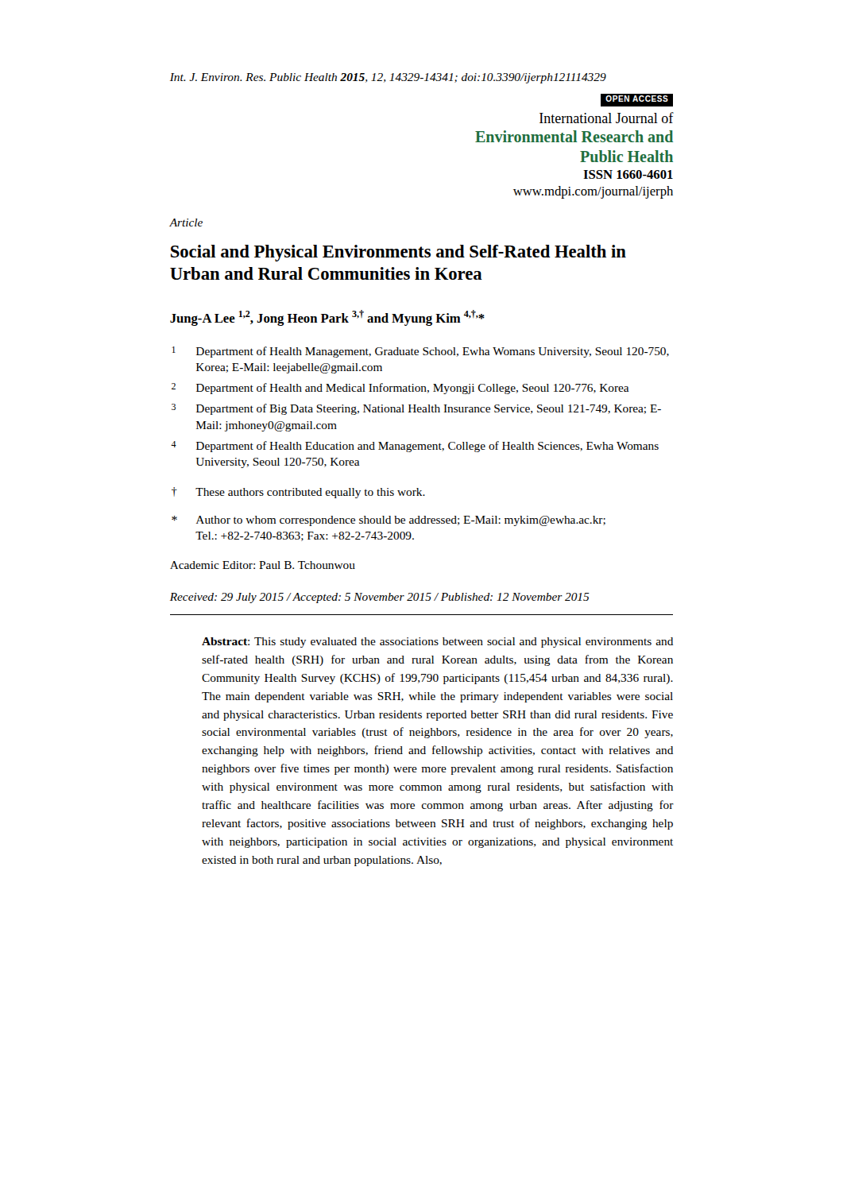Int. J. Environ. Res. Public Health 2015, 12, 14329-14341; doi:10.3390/ijerph121114329
OPEN ACCESS
International Journal of
Environmental Research and
Public Health
ISSN 1660-4601
www.mdpi.com/journal/ijerph
Article
Social and Physical Environments and Self-Rated Health in Urban and Rural Communities in Korea
Jung-A Lee 1,2, Jong Heon Park 3,† and Myung Kim 4,†,*
1 Department of Health Management, Graduate School, Ewha Womans University, Seoul 120-750, Korea; E-Mail: leejabelle@gmail.com
2 Department of Health and Medical Information, Myongji College, Seoul 120-776, Korea
3 Department of Big Data Steering, National Health Insurance Service, Seoul 121-749, Korea; E-Mail: jmhoney0@gmail.com
4 Department of Health Education and Management, College of Health Sciences, Ewha Womans University, Seoul 120-750, Korea
†These authors contributed equally to this work.
*Author to whom correspondence should be addressed; E-Mail: mykim@ewha.ac.kr;
Tel.: +82-2-740-8363; Fax: +82-2-743-2009.
Academic Editor: Paul B. Tchounwou
Received: 29 July 2015 / Accepted: 5 November 2015 / Published: 12 November 2015
Abstract: This study evaluated the associations between social and physical environments and self-rated health (SRH) for urban and rural Korean adults, using data from the Korean Community Health Survey (KCHS) of 199,790 participants (115,454 urban and 84,336 rural). The main dependent variable was SRH, while the primary independent variables were social and physical characteristics. Urban residents reported better SRH than did rural residents. Five social environmental variables (trust of neighbors, residence in the area for over 20 years, exchanging help with neighbors, friend and fellowship activities, contact with relatives and neighbors over five times per month) were more prevalent among rural residents. Satisfaction with physical environment was more common among rural residents, but satisfaction with traffic and healthcare facilities was more common among urban areas. After adjusting for relevant factors, positive associations between SRH and trust of neighbors, exchanging help with neighbors, participation in social activities or organizations, and physical environment existed in both rural and urban populations. Also,